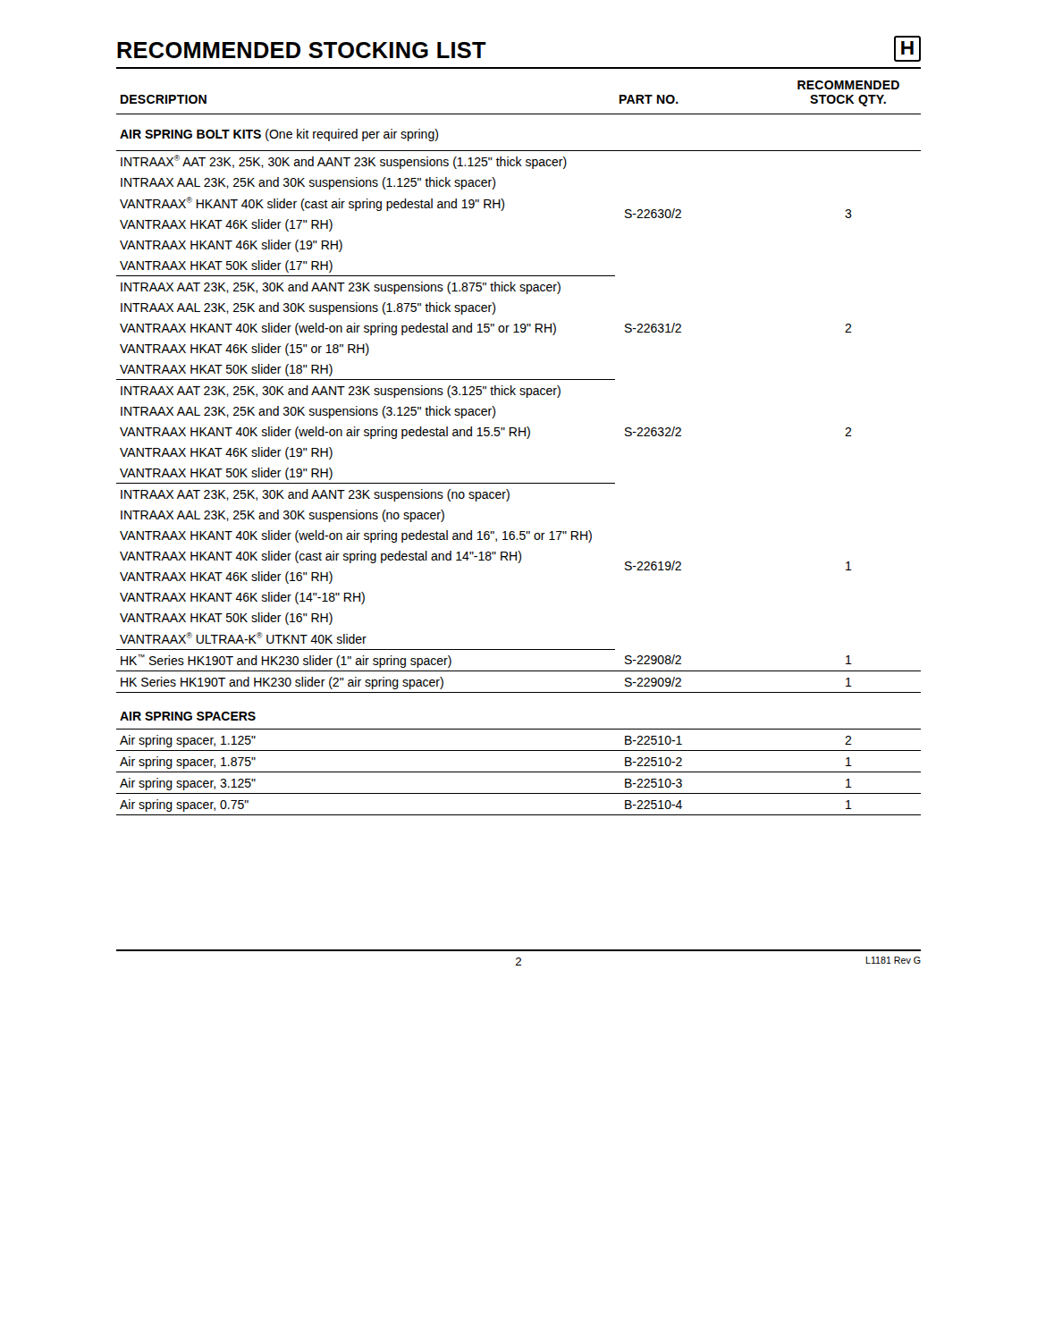RECOMMENDED STOCKING LIST
H
| DESCRIPTION | PART NO. | RECOMMENDED STOCK QTY. |
| --- | --- | --- |
| AIR SPRING BOLT KITS (One kit required per air spring) |
| INTRAAX ® AAT 23K, 25K, 30K and AANT 23K suspensions (1.125" thick spacer) | S-22630/2 | 3 |
| INTRAAX AAL 23K, 25K and 30K suspensions (1.125" thick spacer) |
| VANTRAAX ® HKANT 40K slider (cast air spring pedestal and 19" RH) |
| VANTRAAX HKAT 46K slider (17" RH) |
| VANTRAAX HKANT 46K slider (19" RH) |
| VANTRAAX HKAT 50K slider (17" RH) |
| INTRAAX AAT 23K, 25K, 30K and AANT 23K suspensions (1.875" thick spacer) | S-22631/2 | 2 |
| INTRAAX AAL 23K, 25K and 30K suspensions (1.875" thick spacer) |
| VANTRAAX HKANT 40K slider (weld-on air spring pedestal and 15" or 19" RH) |
| VANTRAAX HKAT 46K slider (15" or 18" RH) |
| VANTRAAX HKAT 50K slider (18" RH) |
| INTRAAX AAT 23K, 25K, 30K and AANT 23K suspensions (3.125" thick spacer) | S-22632/2 | 2 |
| INTRAAX AAL 23K, 25K and 30K suspensions (3.125" thick spacer) |
| VANTRAAX HKANT 40K slider (weld-on air spring pedestal and 15.5" RH) |
| VANTRAAX HKAT 46K slider (19" RH) |
| VANTRAAX HKAT 50K slider (19" RH) |
| INTRAAX AAT 23K, 25K, 30K and AANT 23K suspensions (no spacer) | S-22619/2 | 1 |
| INTRAAX AAL 23K, 25K and 30K suspensions (no spacer) |
| VANTRAAX HKANT 40K slider (weld-on air spring pedestal and 16", 16.5" or 17" RH) |
| VANTRAAX HKANT 40K slider (cast air spring pedestal and 14"-18" RH) |
| VANTRAAX HKAT 46K slider (16" RH) |
| VANTRAAX HKANT 46K slider (14"-18" RH) |
| VANTRAAX HKAT 50K slider (16" RH) |
| VANTRAAX ® ULTRAA-K ® UTKNT 40K slider |
| HK ™ Series HK190T and HK230 slider (1" air spring spacer) | S-22908/2 | 1 |
| HK Series HK190T and HK230 slider (2" air spring spacer) | S-22909/2 | 1 |
| AIR SPRING SPACERS |
| Air spring spacer, 1.125" | B-22510-1 | 2 |
| Air spring spacer, 1.875" | B-22510-2 | 1 |
| Air spring spacer, 3.125" | B-22510-3 | 1 |
| Air spring spacer, 0.75" | B-22510-4 | 1 |
2 L1181 Rev G